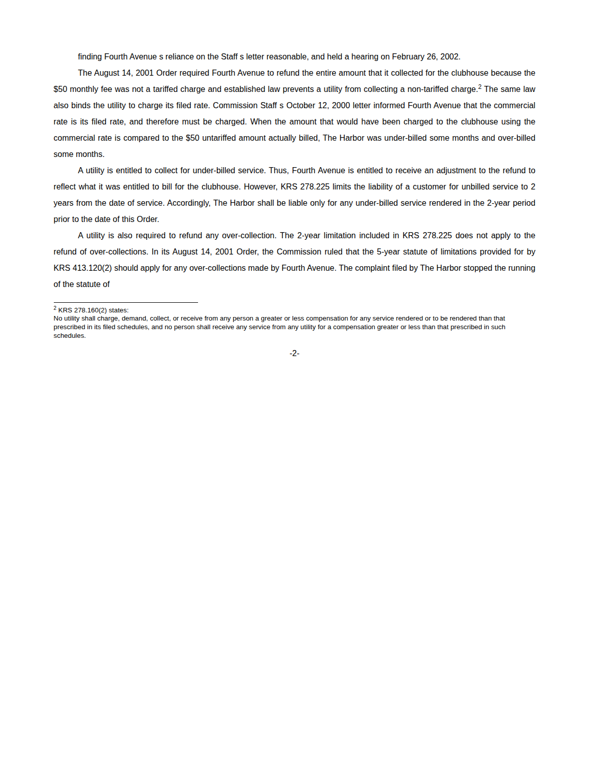finding Fourth Avenue s reliance on the Staff s letter reasonable, and held a hearing on February 26, 2002.
The August 14, 2001 Order required Fourth Avenue to refund the entire amount that it collected for the clubhouse because the $50 monthly fee was not a tariffed charge and established law prevents a utility from collecting a non-tariffed charge.2 The same law also binds the utility to charge its filed rate. Commission Staff s October 12, 2000 letter informed Fourth Avenue that the commercial rate is its filed rate, and therefore must be charged. When the amount that would have been charged to the clubhouse using the commercial rate is compared to the $50 untariffed amount actually billed, The Harbor was under-billed some months and over-billed some months.
A utility is entitled to collect for under-billed service. Thus, Fourth Avenue is entitled to receive an adjustment to the refund to reflect what it was entitled to bill for the clubhouse. However, KRS 278.225 limits the liability of a customer for unbilled service to 2 years from the date of service. Accordingly, The Harbor shall be liable only for any under-billed service rendered in the 2-year period prior to the date of this Order.
A utility is also required to refund any over-collection. The 2-year limitation included in KRS 278.225 does not apply to the refund of over-collections. In its August 14, 2001 Order, the Commission ruled that the 5-year statute of limitations provided for by KRS 413.120(2) should apply for any over-collections made by Fourth Avenue. The complaint filed by The Harbor stopped the running of the statute of
2 KRS 278.160(2) states:
No utility shall charge, demand, collect, or receive from any person a greater or less compensation for any service rendered or to be rendered than that prescribed in its filed schedules, and no person shall receive any service from any utility for a compensation greater or less than that prescribed in such schedules.
-2-